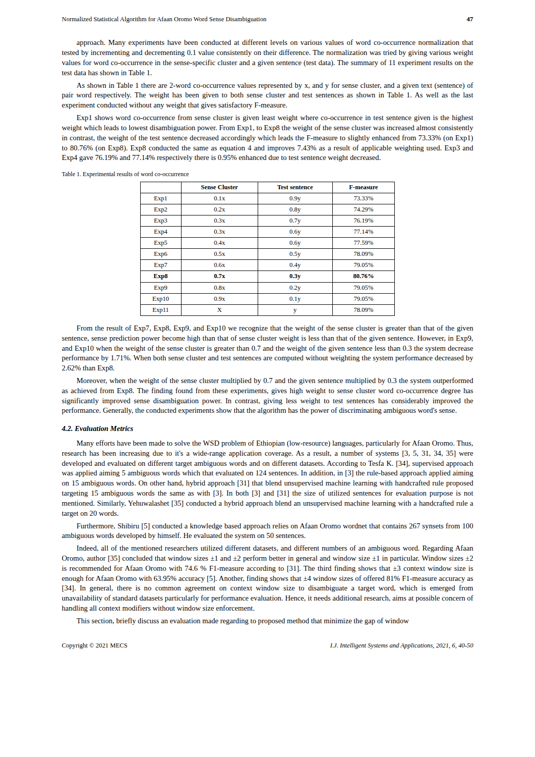Normalized Statistical Algorithm for Afaan Oromo Word Sense Disambiguation 47
approach. Many experiments have been conducted at different levels on various values of word co-occurrence normalization that tested by incrementing and decrementing 0.1 value consistently on their difference. The normalization was tried by giving various weight values for word co-occurrence in the sense-specific cluster and a given sentence (test data). The summary of 11 experiment results on the test data has shown in Table 1.
As shown in Table 1 there are 2-word co-occurrence values represented by x, and y for sense cluster, and a given text (sentence) of pair word respectively. The weight has been given to both sense cluster and test sentences as shown in Table 1. As well as the last experiment conducted without any weight that gives satisfactory F-measure.
Exp1 shows word co-occurrence from sense cluster is given least weight where co-occurrence in test sentence given is the highest weight which leads to lowest disambiguation power. From Exp1, to Exp8 the weight of the sense cluster was increased almost consistently in contrast, the weight of the test sentence decreased accordingly which leads the F-measure to slightly enhanced from 73.33% (on Exp1) to 80.76% (on Exp8). Exp8 conducted the same as equation 4 and improves 7.43% as a result of applicable weighting used. Exp3 and Exp4 gave 76.19% and 77.14% respectively there is 0.95% enhanced due to test sentence weight decreased.
Table 1. Experimental results of word co-occurrence
| | Sense Cluster | Test sentence | F-measure |
| --- | --- | --- | --- |
| Exp1 | 0.1x | 0.9y | 73.33% |
| Exp2 | 0.2x | 0.8y | 74.29% |
| Exp3 | 0.3x | 0.7y | 76.19% |
| Exp4 | 0.3x | 0.6y | 77.14% |
| Exp5 | 0.4x | 0.6y | 77.59% |
| Exp6 | 0.5x | 0.5y | 78.09% |
| Exp7 | 0.6x | 0.4y | 79.05% |
| Exp8 | 0.7x | 0.3y | 80.76% |
| Exp9 | 0.8x | 0.2y | 79.05% |
| Exp10 | 0.9x | 0.1y | 79.05% |
| Exp11 | X | y | 78.09% |
From the result of Exp7, Exp8, Exp9, and Exp10 we recognize that the weight of the sense cluster is greater than that of the given sentence, sense prediction power become high than that of sense cluster weight is less than that of the given sentence. However, in Exp9, and Exp10 when the weight of the sense cluster is greater than 0.7 and the weight of the given sentence less than 0.3 the system decrease performance by 1.71%. When both sense cluster and test sentences are computed without weighting the system performance decreased by 2.62% than Exp8.
Moreover, when the weight of the sense cluster multiplied by 0.7 and the given sentence multiplied by 0.3 the system outperformed as achieved from Exp8. The finding found from these experiments, gives high weight to sense cluster word co-occurrence degree has significantly improved sense disambiguation power. In contrast, giving less weight to test sentences has considerably improved the performance. Generally, the conducted experiments show that the algorithm has the power of discriminating ambiguous word's sense.
4.2. Evaluation Metrics
Many efforts have been made to solve the WSD problem of Ethiopian (low-resource) languages, particularly for Afaan Oromo. Thus, research has been increasing due to it's a wide-range application coverage. As a result, a number of systems [3, 5, 31, 34, 35] were developed and evaluated on different target ambiguous words and on different datasets. According to Tesfa K. [34], supervised approach was applied aiming 5 ambiguous words which that evaluated on 124 sentences. In addition, in [3] the rule-based approach applied aiming on 15 ambiguous words. On other hand, hybrid approach [31] that blend unsupervised machine learning with handcrafted rule proposed targeting 15 ambiguous words the same as with [3]. In both [3] and [31] the size of utilized sentences for evaluation purpose is not mentioned. Similarly, Yehuwalashet [35] conducted a hybrid approach blend an unsupervised machine learning with a handcrafted rule a target on 20 words.
Furthermore, Shibiru [5] conducted a knowledge based approach relies on Afaan Oromo wordnet that contains 267 synsets from 100 ambiguous words developed by himself. He evaluated the system on 50 sentences.
Indeed, all of the mentioned researchers utilized different datasets, and different numbers of an ambiguous word. Regarding Afaan Oromo, author [35] concluded that window sizes ±1 and ±2 perform better in general and window size ±1 in particular. Window sizes ±2 is recommended for Afaan Oromo with 74.6 % F1-measure according to [31]. The third finding shows that ±3 context window size is enough for Afaan Oromo with 63.95% accuracy [5]. Another, finding shows that ±4 window sizes of offered 81% F1-measure accuracy as [34]. In general, there is no common agreement on context window size to disambiguate a target word, which is emerged from unavailability of standard datasets particularly for performance evaluation. Hence, it needs additional research, aims at possible concern of handling all context modifiers without window size enforcement.
This section, briefly discuss an evaluation made regarding to proposed method that minimize the gap of window
Copyright © 2021 MECS I.J. Intelligent Systems and Applications, 2021, 6, 40-50